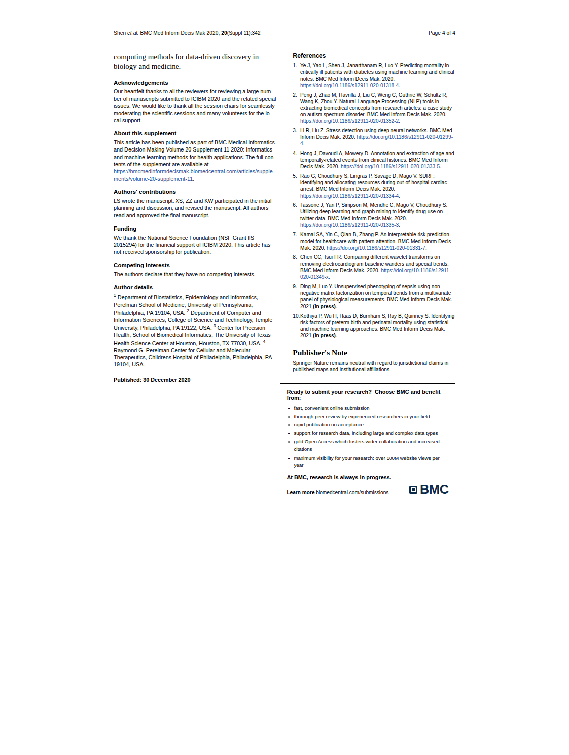Shen et al. BMC Med Inform Decis Mak 2020, 20(Suppl 11):342
Page 4 of 4
computing methods for data-driven discovery in biology and medicine.
Acknowledgements
Our heartfelt thanks to all the reviewers for reviewing a large number of manuscripts submitted to ICIBM 2020 and the related special issues. We would like to thank all the session chairs for seamlessly moderating the scientific sessions and many volunteers for the local support.
About this supplement
This article has been published as part of BMC Medical Informatics and Decision Making Volume 20 Supplement 11 2020: Informatics and machine learning methods for health applications. The full contents of the supplement are available at https://bmcmedinformdecismak.biomedcentral.com/articles/supplements/volume-20-supplement-11.
Authors' contributions
LS wrote the manuscript. XS, ZZ and KW participated in the initial planning and discussion, and revised the manuscript. All authors read and approved the final manuscript.
Funding
We thank the National Science Foundation (NSF Grant IIS 2015294) for the financial support of ICIBM 2020. This article has not received sponsorship for publication.
Competing interests
The authors declare that they have no competing interests.
Author details
1 Department of Biostatistics, Epidemiology and Informatics, Perelman School of Medicine, University of Pennsylvania, Philadelphia, PA 19104, USA. 2 Department of Computer and Information Sciences, College of Science and Technology, Temple University, Philadelphia, PA 19122, USA. 3 Center for Precision Health, School of Biomedical Informatics, The University of Texas Health Science Center at Houston, Houston, TX 77030, USA. 4 Raymond G. Perelman Center for Cellular and Molecular Therapeutics, Childrens Hospital of Philadelphia, Philadelphia, PA 19104, USA.
Published: 30 December 2020
References
Ye J, Yao L, Shen J, Janarthanam R, Luo Y. Predicting mortality in critically ill patients with diabetes using machine learning and clinical notes. BMC Med Inform Decis Mak. 2020. https://doi.org/10.1186/s12911-020-01318-4.
Peng J, Zhao M, Havrilla J, Liu C, Weng C, Guthrie W, Schultz R, Wang K, Zhou Y. Natural Language Processing (NLP) tools in extracting biomedical concepts from research articles: a case study on autism spectrum disorder. BMC Med Inform Decis Mak. 2020. https://doi.org/10.1186/s12911-020-01352-2.
Li R, Liu Z. Stress detection using deep neural networks. BMC Med Inform Decis Mak. 2020. https://doi.org/10.1186/s12911-020-01299-4.
Hong J, Davoudi A, Mowery D. Annotation and extraction of age and temporally-related events from clinical histories. BMC Med Inform Decis Mak. 2020. https://doi.org/10.1186/s12911-020-01333-5.
Rao G, Choudhury S, Lingras P, Savage D, Mago V. SURF: identifying and allocating resources during out-of-hospital cardiac arrest. BMC Med Inform Decis Mak. 2020. https://doi.org/10.1186/s12911-020-01334-4.
Tassone J, Yan P, Simpson M, Mendhe C, Mago V, Choudhury S. Utilizing deep learning and graph mining to identify drug use on twitter data. BMC Med Inform Decis Mak. 2020. https://doi.org/10.1186/s12911-020-01335-3.
Kamal SA, Yin C, Qian B, Zhang P. An interpretable risk prediction model for healthcare with pattern attention. BMC Med Inform Decis Mak. 2020. https://doi.org/10.1186/s12911-020-01331-7.
Chen CC, Tsui FR. Comparing different wavelet transforms on removing electrocardiogram baseline wanders and special trends. BMC Med Inform Decis Mak. 2020. https://doi.org/10.1186/s12911-020-01349-x.
Ding M, Luo Y. Unsupervised phenotyping of sepsis using non-negative matrix factorization on temporal trends from a multivariate panel of physiological measurements. BMC Med Inform Decis Mak. 2021 (in press).
Kothiya P, Wu H, Haas D, Burnham S, Ray B, Quinney S. Identifying risk factors of preterm birth and perinatal mortality using statistical and machine learning approaches. BMC Med Inform Decis Mak. 2021 (in press).
Publisher's Note
Springer Nature remains neutral with regard to jurisdictional claims in published maps and institutional affiliations.
Ready to submit your research? Choose BMC and benefit from:
fast, convenient online submission
thorough peer review by experienced researchers in your field
rapid publication on acceptance
support for research data, including large and complex data types
gold Open Access which fosters wider collaboration and increased citations
maximum visibility for your research: over 100M website views per year
At BMC, research is always in progress.
Learn more biomedcentral.com/submissions
BMC